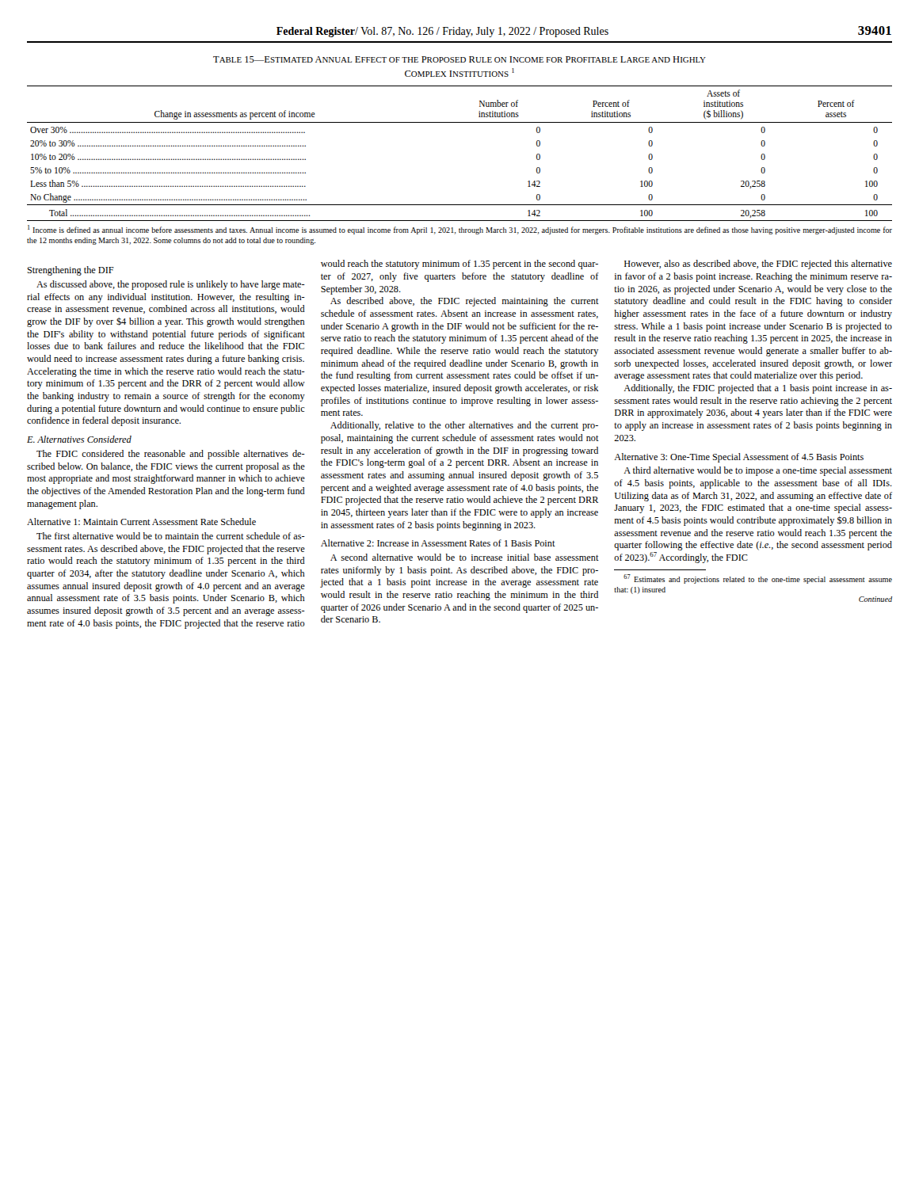Federal Register/ Vol. 87, No. 126 / Friday, July 1, 2022 / Proposed Rules
39401
TABLE 15—ESTIMATED ANNUAL EFFECT OF THE PROPOSED RULE ON INCOME FOR PROFITABLE LARGE AND HIGHLY
COMPLEX INSTITUTIONS 1
| Change in assessments as percent of income | Number of institutions | Percent of institutions | Assets of institutions ($ billions) | Percent of assets |
| --- | --- | --- | --- | --- |
| Over 30% ........................................................................................................ | 0 | 0 | 0 | 0 |
| 20% to 30% ..................................................................................................... | 0 | 0 | 0 | 0 |
| 10% to 20% ..................................................................................................... | 0 | 0 | 0 | 0 |
| 5% to 10% ....................................................................................................... | 0 | 0 | 0 | 0 |
| Less than 5% ................................................................................................... | 142 | 100 | 20,258 | 100 |
| No Change ....................................................................................................... | 0 | 0 | 0 | 0 |
| Total .......................................................................................................... | 142 | 100 | 20,258 | 100 |
1 Income is defined as annual income before assessments and taxes. Annual income is assumed to equal income from April 1, 2021, through March 31, 2022, adjusted for mergers. Profitable institutions are defined as those having positive merger-adjusted income for the 12 months ending March 31, 2022. Some columns do not add to total due to rounding.
Strengthening the DIF
As discussed above, the proposed rule is unlikely to have large material effects on any individual institution. However, the resulting increase in assessment revenue, combined across all institutions, would grow the DIF by over $4 billion a year. This growth would strengthen the DIF's ability to withstand potential future periods of significant losses due to bank failures and reduce the likelihood that the FDIC would need to increase assessment rates during a future banking crisis. Accelerating the time in which the reserve ratio would reach the statutory minimum of 1.35 percent and the DRR of 2 percent would allow the banking industry to remain a source of strength for the economy during a potential future downturn and would continue to ensure public confidence in federal deposit insurance.
E. Alternatives Considered
The FDIC considered the reasonable and possible alternatives described below. On balance, the FDIC views the current proposal as the most appropriate and most straightforward manner in which to achieve the objectives of the Amended Restoration Plan and the long-term fund management plan.
Alternative 1: Maintain Current Assessment Rate Schedule
The first alternative would be to maintain the current schedule of assessment rates. As described above, the FDIC projected that the reserve ratio would reach the statutory minimum of 1.35 percent in the third quarter of 2034, after the statutory deadline under Scenario A, which assumes annual insured deposit growth of 4.0 percent and an average annual assessment rate of 3.5 basis points. Under Scenario B, which assumes insured deposit growth of 3.5 percent and an average assessment rate of 4.0 basis points, the FDIC projected that the reserve ratio would reach the statutory minimum of 1.35 percent in the second quarter of 2027, only five quarters before the statutory deadline of September 30, 2028.
As described above, the FDIC rejected maintaining the current schedule of assessment rates. Absent an increase in assessment rates, under Scenario A growth in the DIF would not be sufficient for the reserve ratio to reach the statutory minimum of 1.35 percent ahead of the required deadline. While the reserve ratio would reach the statutory minimum ahead of the required deadline under Scenario B, growth in the fund resulting from current assessment rates could be offset if unexpected losses materialize, insured deposit growth accelerates, or risk profiles of institutions continue to improve resulting in lower assessment rates.
Additionally, relative to the other alternatives and the current proposal, maintaining the current schedule of assessment rates would not result in any acceleration of growth in the DIF in progressing toward the FDIC's long-term goal of a 2 percent DRR. Absent an increase in assessment rates and assuming annual insured deposit growth of 3.5 percent and a weighted average assessment rate of 4.0 basis points, the FDIC projected that the reserve ratio would achieve the 2 percent DRR in 2045, thirteen years later than if the FDIC were to apply an increase in assessment rates of 2 basis points beginning in 2023.
Alternative 2: Increase in Assessment Rates of 1 Basis Point
A second alternative would be to increase initial base assessment rates uniformly by 1 basis point. As described above, the FDIC projected that a 1 basis point increase in the average assessment rate would result in the reserve ratio reaching the minimum in the third quarter of 2026 under Scenario A and in the second quarter of 2025 under Scenario B.
However, also as described above, the FDIC rejected this alternative in favor of a 2 basis point increase. Reaching the minimum reserve ratio in 2026, as projected under Scenario A, would be very close to the statutory deadline and could result in the FDIC having to consider higher assessment rates in the face of a future downturn or industry stress. While a 1 basis point increase under Scenario B is projected to result in the reserve ratio reaching 1.35 percent in 2025, the increase in associated assessment revenue would generate a smaller buffer to absorb unexpected losses, accelerated insured deposit growth, or lower average assessment rates that could materialize over this period.
Additionally, the FDIC projected that a 1 basis point increase in assessment rates would result in the reserve ratio achieving the 2 percent DRR in approximately 2036, about 4 years later than if the FDIC were to apply an increase in assessment rates of 2 basis points beginning in 2023.
Alternative 3: One-Time Special Assessment of 4.5 Basis Points
A third alternative would be to impose a one-time special assessment of 4.5 basis points, applicable to the assessment base of all IDIs. Utilizing data as of March 31, 2022, and assuming an effective date of January 1, 2023, the FDIC estimated that a one-time special assessment of 4.5 basis points would contribute approximately $9.8 billion in assessment revenue and the reserve ratio would reach 1.35 percent the quarter following the effective date (i.e., the second assessment period of 2023).67 Accordingly, the FDIC
67 Estimates and projections related to the one-time special assessment assume that: (1) insured
Continued